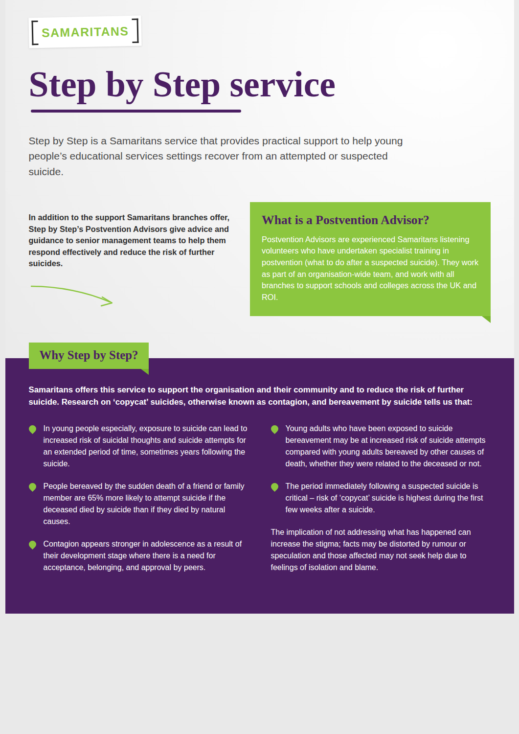SAMARITANS
Step by Step service
Step by Step is a Samaritans service that provides practical support to help young people’s educational services settings recover from an attempted or suspected suicide.
In addition to the support Samaritans branches offer, Step by Step’s Postvention Advisors give advice and guidance to senior management teams to help them respond effectively and reduce the risk of further suicides.
What is a Postvention Advisor?
Postvention Advisors are experienced Samaritans listening volunteers who have undertaken specialist training in postvention (what to do after a suspected suicide). They work as part of an organisation-wide team, and work with all branches to support schools and colleges across the UK and ROI.
Why Step by Step?
Samaritans offers this service to support the organisation and their community and to reduce the risk of further suicide. Research on ‘copycat’ suicides, otherwise known as contagion, and bereavement by suicide tells us that:
In young people especially, exposure to suicide can lead to increased risk of suicidal thoughts and suicide attempts for an extended period of time, sometimes years following the suicide.
People bereaved by the sudden death of a friend or family member are 65% more likely to attempt suicide if the deceased died by suicide than if they died by natural causes.
Contagion appears stronger in adolescence as a result of their development stage where there is a need for acceptance, belonging, and approval by peers.
Young adults who have been exposed to suicide bereavement may be at increased risk of suicide attempts compared with young adults bereaved by other causes of death, whether they were related to the deceased or not.
The period immediately following a suspected suicide is critical – risk of ‘copycat’ suicide is highest during the first few weeks after a suicide.
The implication of not addressing what has happened can increase the stigma; facts may be distorted by rumour or speculation and those affected may not seek help due to feelings of isolation and blame.